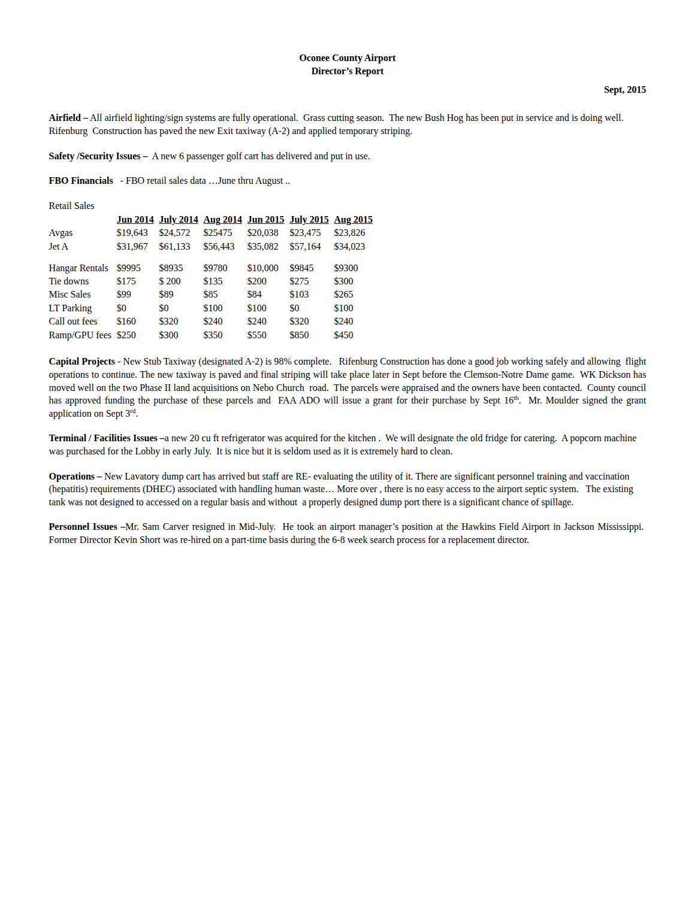Oconee County Airport Director’s Report
Sept, 2015
Airfield – All airfield lighting/sign systems are fully operational. Grass cutting season. The new Bush Hog has been put in service and is doing well. Rifenburg Construction has paved the new Exit taxiway (A-2) and applied temporary striping.
Safety /Security Issues – A new 6 passenger golf cart has delivered and put in use.
FBO Financials - FBO retail sales data …June thru August ..
Retail Sales
| | Jun 2014 | July 2014 | Aug 2014 | Jun 2015 | July 2015 | Aug 2015 |
| --- | --- | --- | --- | --- | --- | --- |
| Avgas | $19,643 | $24,572 | $25475 | $20,038 | $23,475 | $23,826 |
| Jet A | $31,967 | $61,133 | $56,443 | $35,082 | $57,164 | $34,023 |
| Hangar Rentals | $9995 | $8935 | $9780 | $10,000 | $9845 | $9300 |
| Tie downs | $175 | $ 200 | $135 | $200 | $275 | $300 |
| Misc Sales | $99 | $89 | $85 | $84 | $103 | $265 |
| LT Parking | $0 | $0 | $100 | $100 | $0 | $100 |
| Call out fees | $160 | $320 | $240 | $240 | $320 | $240 |
| Ramp/GPU fees | $250 | $300 | $350 | $550 | $850 | $450 |
Capital Projects - New Stub Taxiway (designated A-2) is 98% complete. Rifenburg Construction has done a good job working safely and allowing flight operations to continue. The new taxiway is paved and final striping will take place later in Sept before the Clemson-Notre Dame game. WK Dickson has moved well on the two Phase II land acquisitions on Nebo Church road. The parcels were appraised and the owners have been contacted. County council has approved funding the purchase of these parcels and FAA ADO will issue a grant for their purchase by Sept 16th. Mr. Moulder signed the grant application on Sept 3rd.
Terminal / Facilities Issues –a new 20 cu ft refrigerator was acquired for the kitchen . We will designate the old fridge for catering. A popcorn machine was purchased for the Lobby in early July. It is nice but it is seldom used as it is extremely hard to clean.
Operations – New Lavatory dump cart has arrived but staff are RE- evaluating the utility of it. There are significant personnel training and vaccination (hepatitis) requirements (DHEC) associated with handling human waste… More over , there is no easy access to the airport septic system. The existing tank was not designed to accessed on a regular basis and without a properly designed dump port there is a significant chance of spillage.
Personnel Issues –Mr. Sam Carver resigned in Mid-July. He took an airport manager’s position at the Hawkins Field Airport in Jackson Mississippi. Former Director Kevin Short was re-hired on a part-time basis during the 6-8 week search process for a replacement director.